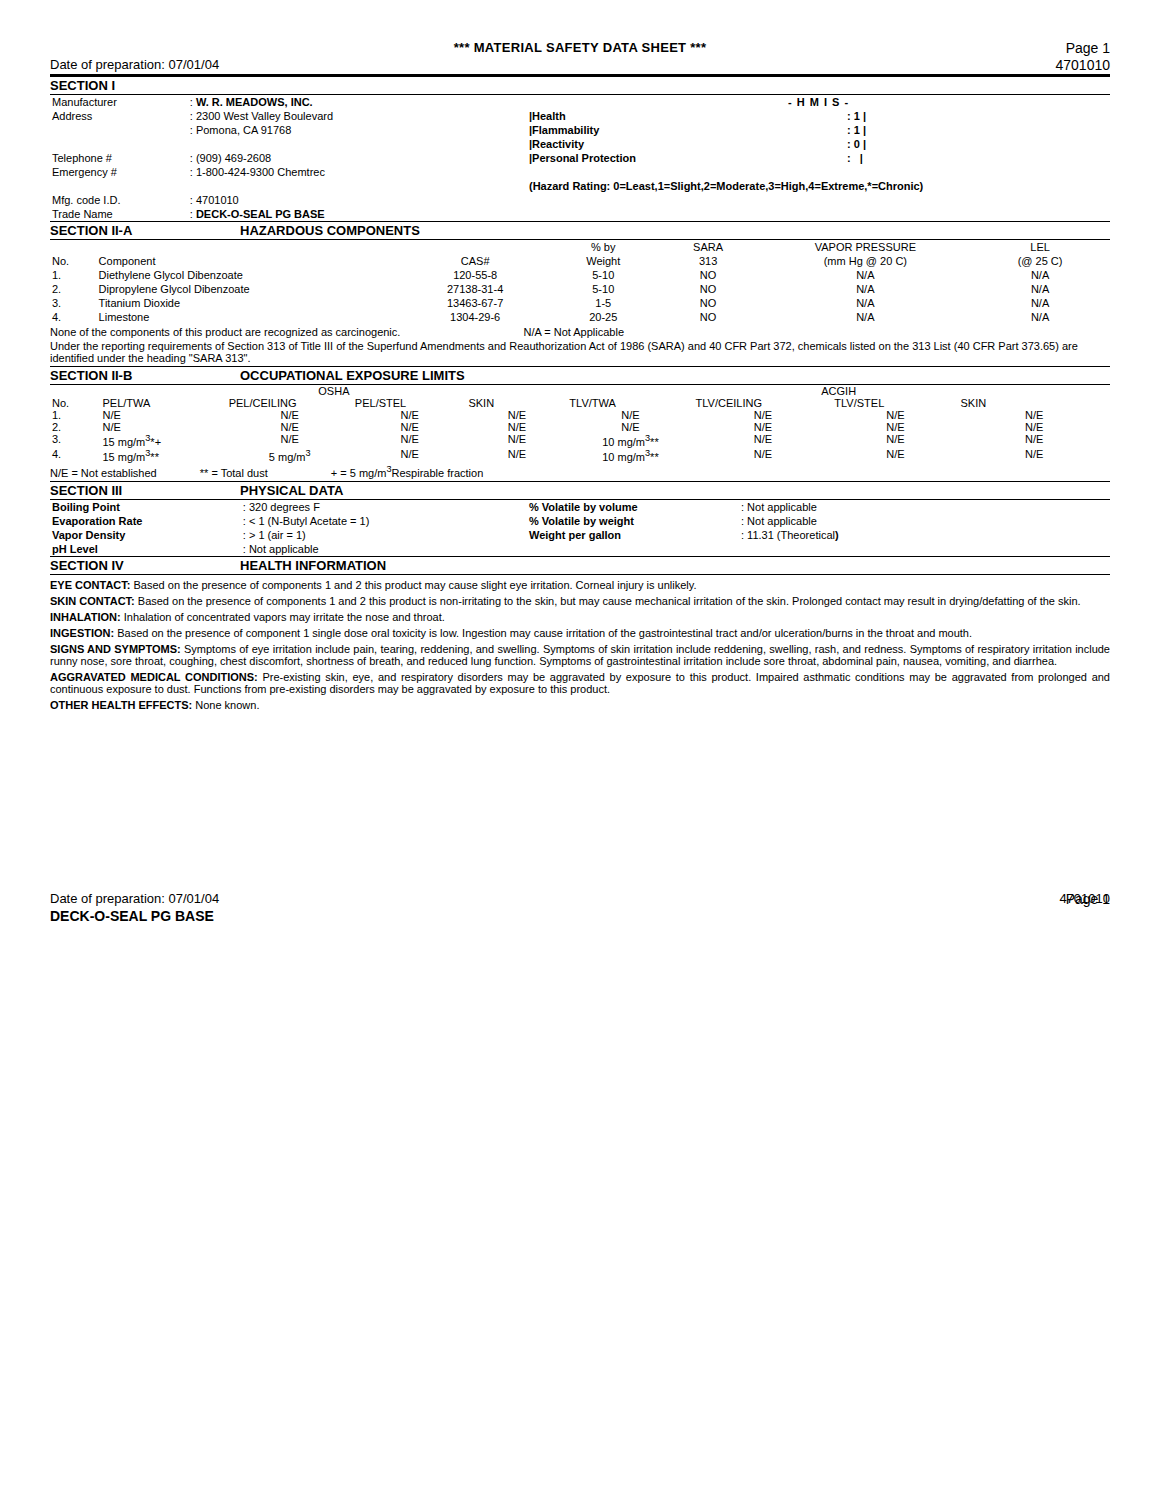*** MATERIAL SAFETY DATA SHEET ***
Page 1
Date of preparation: 07/01/04 4701010
SECTION I
| Manufacturer | : W. R. MEADOWS, INC. | - H M I S - |
| Address | : 2300 West Valley Boulevard | /Health | : 1 / |
| | : Pomona, CA 91768 | /Flammability | : 1 / |
| | | /Reactivity | : 0 / |
| Telephone # | : (909) 469-2608 | /Personal Protection | : / |
| Emergency # | : 1-800-424-9300 Chemtrec | |
| | | (Hazard Rating: 0=Least,1=Slight,2=Moderate,3=High,4=Extreme,*=Chronic) |
| Mfg. code I.D. | : 4701010 | |
| Trade Name | : DECK-O-SEAL PG BASE | |
SECTION II-A HAZARDOUS COMPONENTS
| | | | % by | SARA | VAPOR PRESSURE | LEL |
| No. | Component | CAS# | Weight | 313 | (mm Hg @ 20 C) | (@ 25 C) |
| 1. | Diethylene Glycol Dibenzoate | 120-55-8 | 5-10 | NO | N/A | N/A |
| 2. | Dipropylene Glycol Dibenzoate | 27138-31-4 | 5-10 | NO | N/A | N/A |
| 3. | Titanium Dioxide | 13463-67-7 | 1-5 | NO | N/A | N/A |
| 4. | Limestone | 1304-29-6 | 20-25 | NO | N/A | N/A |
None of the components of this product are recognized as carcinogenic. N/A = Not Applicable
Under the reporting requirements of Section 313 of Title III of the Superfund Amendments and Reauthorization Act of 1986 (SARA) and 40 CFR Part 372, chemicals listed on the 313 List (40 CFR Part 373.65) are identified under the heading "SARA 313".
SECTION II-B OCCUPATIONAL EXPOSURE LIMITS
| | OSHA | ACGIH |
| No. | PEL/TWA | PEL/CEILING | PEL/STEL | SKIN | TLV/TWA | TLV/CEILING | TLV/STEL | SKIN |
| 1. | N/E | N/E | N/E | N/E | N/E | N/E | N/E | N/E |
| 2. | N/E | N/E | N/E | N/E | N/E | N/E | N/E | N/E |
| 3. | 15 mg/m 3 *+ | N/E | N/E | N/E | 10 mg/m 3 ** | N/E | N/E | N/E |
| 4. | 15 mg/m 3 ** | 5 mg/m 3 | N/E | N/E | 10 mg/m 3 ** | N/E | N/E | N/E |
N/E = Not established ** = Total dust + = 5 mg/m3Respirable fraction
SECTION III PHYSICAL DATA
| Boiling Point | : 320 degrees F | % Volatile by volume | : Not applicable |
| Evaporation Rate | : < 1 (N-Butyl Acetate = 1) | % Volatile by weight | : Not applicable |
| Vapor Density | : > 1 (air = 1) | Weight per gallon | : 11.31 (Theoretical ) |
| pH Level | : Not applicable | | |
SECTION IV HEALTH INFORMATION
EYE CONTACT: Based on the presence of components 1 and 2 this product may cause slight eye irritation. Corneal injury is unlikely.
SKIN CONTACT: Based on the presence of components 1 and 2 this product is non-irritating to the skin, but may cause mechanical irritation of the skin. Prolonged contact may result in drying/defatting of the skin.
INHALATION: Inhalation of concentrated vapors may irritate the nose and throat.
INGESTION: Based on the presence of component 1 single dose oral toxicity is low. Ingestion may cause irritation of the gastrointestinal tract and/or ulceration/burns in the throat and mouth.
SIGNS AND SYMPTOMS: Symptoms of eye irritation include pain, tearing, reddening, and swelling. Symptoms of skin irritation include reddening, swelling, rash, and redness. Symptoms of respiratory irritation include runny nose, sore throat, coughing, chest discomfort, shortness of breath, and reduced lung function. Symptoms of gastrointestinal irritation include sore throat, abdominal pain, nausea, vomiting, and diarrhea.
AGGRAVATED MEDICAL CONDITIONS: Pre-existing skin, eye, and respiratory disorders may be aggravated by exposure to this product. Impaired asthmatic conditions may be aggravated from prolonged and continuous exposure to dust. Functions from pre-existing disorders may be aggravated by exposure to this product.
OTHER HEALTH EFFECTS: None known.
Date of preparation: 07/01/04 4701010
DECK-O-SEAL PG BASE Page 1